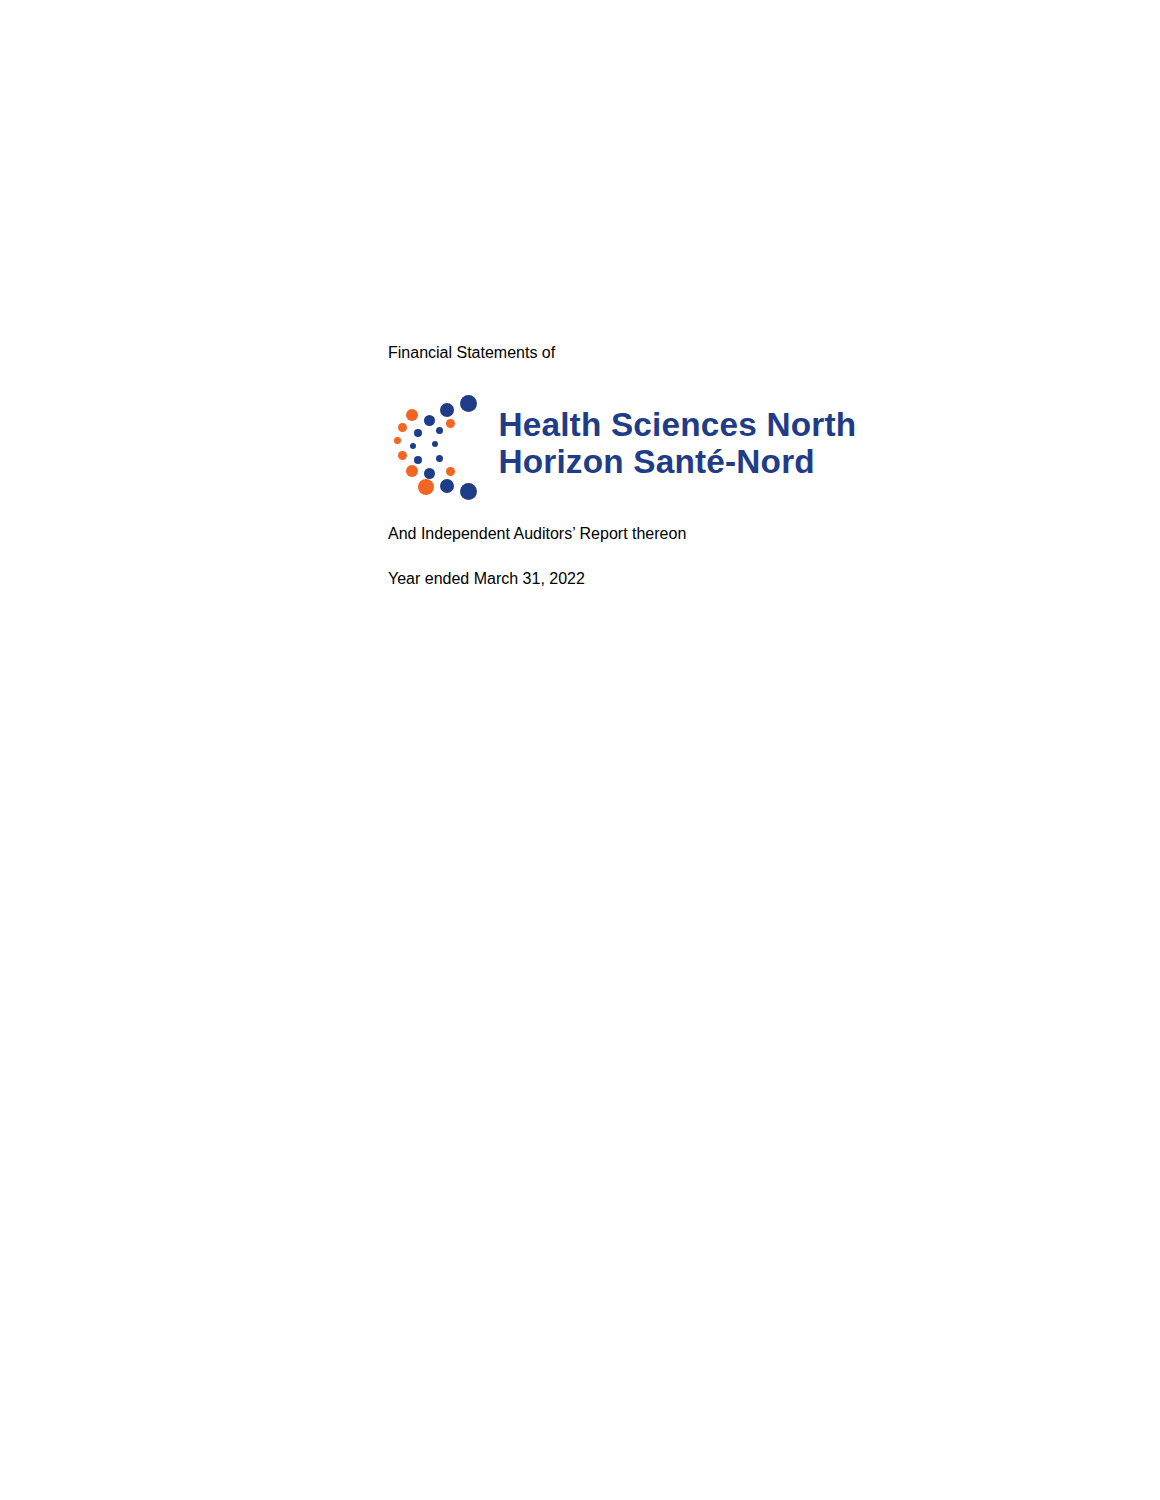Financial Statements of
Health Sciences North
Horizon Santé-Nord
And Independent Auditors’ Report thereon
Year ended March 31, 2022